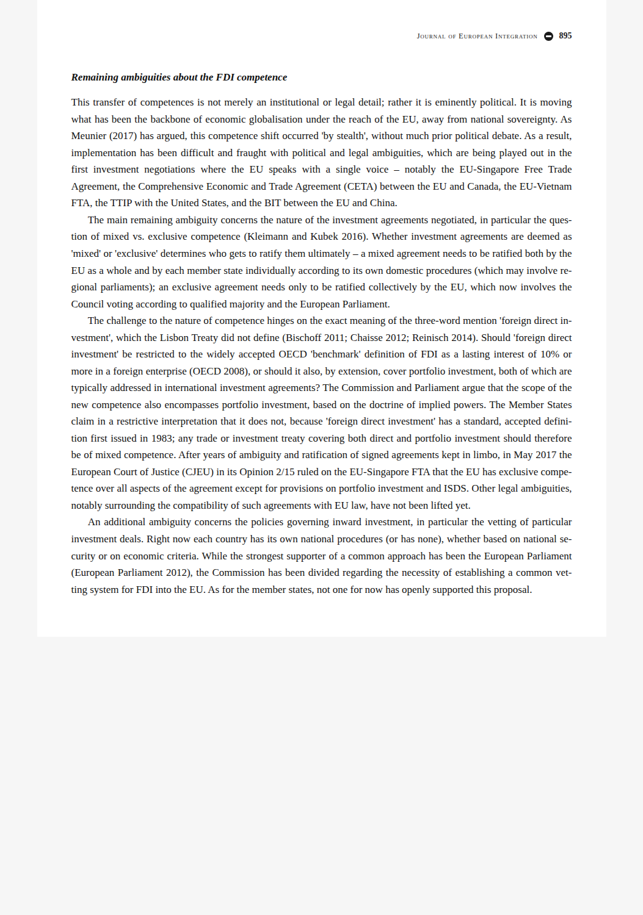Journal of European Integration 895
Remaining ambiguities about the FDI competence
This transfer of competences is not merely an institutional or legal detail; rather it is eminently political. It is moving what has been the backbone of economic globalisation under the reach of the EU, away from national sovereignty. As Meunier (2017) has argued, this competence shift occurred 'by stealth', without much prior political debate. As a result, implementation has been difficult and fraught with political and legal ambiguities, which are being played out in the first investment negotiations where the EU speaks with a single voice – notably the EU-Singapore Free Trade Agreement, the Comprehensive Economic and Trade Agreement (CETA) between the EU and Canada, the EU-Vietnam FTA, the TTIP with the United States, and the BIT between the EU and China.
The main remaining ambiguity concerns the nature of the investment agreements negotiated, in particular the question of mixed vs. exclusive competence (Kleimann and Kubek 2016). Whether investment agreements are deemed as 'mixed' or 'exclusive' determines who gets to ratify them ultimately – a mixed agreement needs to be ratified both by the EU as a whole and by each member state individually according to its own domestic procedures (which may involve regional parliaments); an exclusive agreement needs only to be ratified collectively by the EU, which now involves the Council voting according to qualified majority and the European Parliament.
The challenge to the nature of competence hinges on the exact meaning of the three-word mention 'foreign direct investment', which the Lisbon Treaty did not define (Bischoff 2011; Chaisse 2012; Reinisch 2014). Should 'foreign direct investment' be restricted to the widely accepted OECD 'benchmark' definition of FDI as a lasting interest of 10% or more in a foreign enterprise (OECD 2008), or should it also, by extension, cover portfolio investment, both of which are typically addressed in international investment agreements? The Commission and Parliament argue that the scope of the new competence also encompasses portfolio investment, based on the doctrine of implied powers. The Member States claim in a restrictive interpretation that it does not, because 'foreign direct investment' has a standard, accepted definition first issued in 1983; any trade or investment treaty covering both direct and portfolio investment should therefore be of mixed competence. After years of ambiguity and ratification of signed agreements kept in limbo, in May 2017 the European Court of Justice (CJEU) in its Opinion 2/15 ruled on the EU-Singapore FTA that the EU has exclusive competence over all aspects of the agreement except for provisions on portfolio investment and ISDS. Other legal ambiguities, notably surrounding the compatibility of such agreements with EU law, have not been lifted yet.
An additional ambiguity concerns the policies governing inward investment, in particular the vetting of particular investment deals. Right now each country has its own national procedures (or has none), whether based on national security or on economic criteria. While the strongest supporter of a common approach has been the European Parliament (European Parliament 2012), the Commission has been divided regarding the necessity of establishing a common vetting system for FDI into the EU. As for the member states, not one for now has openly supported this proposal.